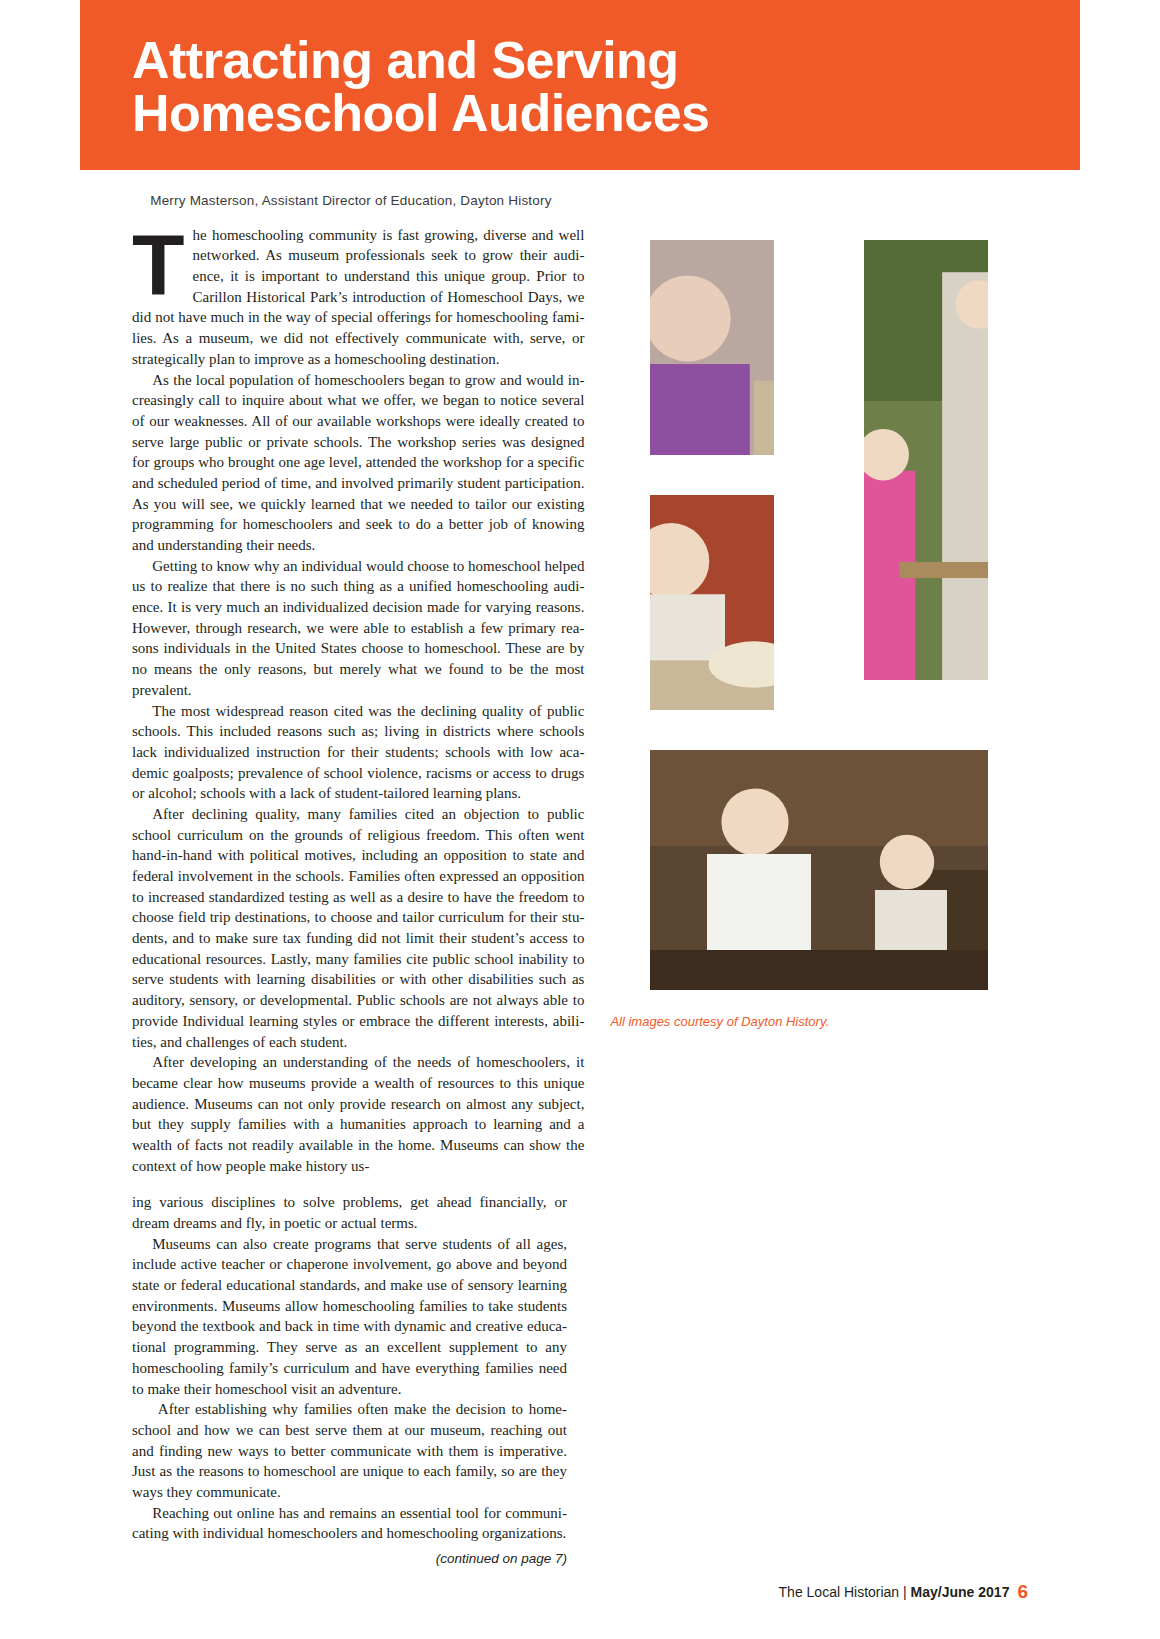Attracting and Serving
Homeschool Audiences
Merry Masterson, Assistant Director of Education, Dayton History
The homeschooling community is fast growing, diverse and well networked. As museum professionals seek to grow their audience, it is important to understand this unique group. Prior to Carillon Historical Park’s introduction of Homeschool Days, we did not have much in the way of special offerings for homeschooling families. As a museum, we did not effectively communicate with, serve, or strategically plan to improve as a homeschooling destination.
As the local population of homeschoolers began to grow and would increasingly call to inquire about what we offer, we began to notice several of our weaknesses. All of our available workshops were ideally created to serve large public or private schools. The workshop series was designed for groups who brought one age level, attended the workshop for a specific and scheduled period of time, and involved primarily student participation. As you will see, we quickly learned that we needed to tailor our existing programming for homeschoolers and seek to do a better job of knowing and understanding their needs.
Getting to know why an individual would choose to homeschool helped us to realize that there is no such thing as a unified homeschooling audience. It is very much an individualized decision made for varying reasons. However, through research, we were able to establish a few primary reasons individuals in the United States choose to homeschool. These are by no means the only reasons, but merely what we found to be the most prevalent.
The most widespread reason cited was the declining quality of public schools. This included reasons such as; living in districts where schools lack individualized instruction for their students; schools with low academic goalposts; prevalence of school violence, racisms or access to drugs or alcohol; schools with a lack of student-tailored learning plans.
After declining quality, many families cited an objection to public school curriculum on the grounds of religious freedom. This often went hand-in-hand with political motives, including an opposition to state and federal involvement in the schools. Families often expressed an opposition to increased standardized testing as well as a desire to have the freedom to choose field trip destinations, to choose and tailor curriculum for their students, and to make sure tax funding did not limit their student’s access to educational resources. Lastly, many families cite public school inability to serve students with learning disabilities or with other disabilities such as auditory, sensory, or developmental. Public schools are not always able to provide Individual learning styles or embrace the different interests, abilities, and challenges of each student.
After developing an understanding of the needs of homeschoolers, it became clear how museums provide a wealth of resources to this unique audience. Museums can not only provide research on almost any subject, but they supply families with a humanities approach to learning and a wealth of facts not readily available in the home. Museums can show the context of how people make history us-
All images courtesy of Dayton History.
ing various disciplines to solve problems, get ahead financially, or dream dreams and fly, in poetic or actual terms.
Museums can also create programs that serve students of all ages, include active teacher or chaperone involvement, go above and beyond state or federal educational standards, and make use of sensory learning environments. Museums allow homeschooling families to take students beyond the textbook and back in time with dynamic and creative educational programming. They serve as an excellent supplement to any homeschooling family’s curriculum and have everything families need to make their homeschool visit an adventure.
After establishing why families often make the decision to homeschool and how we can best serve them at our museum, reaching out and finding new ways to better communicate with them is imperative. Just as the reasons to homeschool are unique to each family, so are they ways they communicate.
Reaching out online has and remains an essential tool for communicating with individual homeschoolers and homeschooling organizations.
(continued on page 7)
The Local Historian | May/June 20176